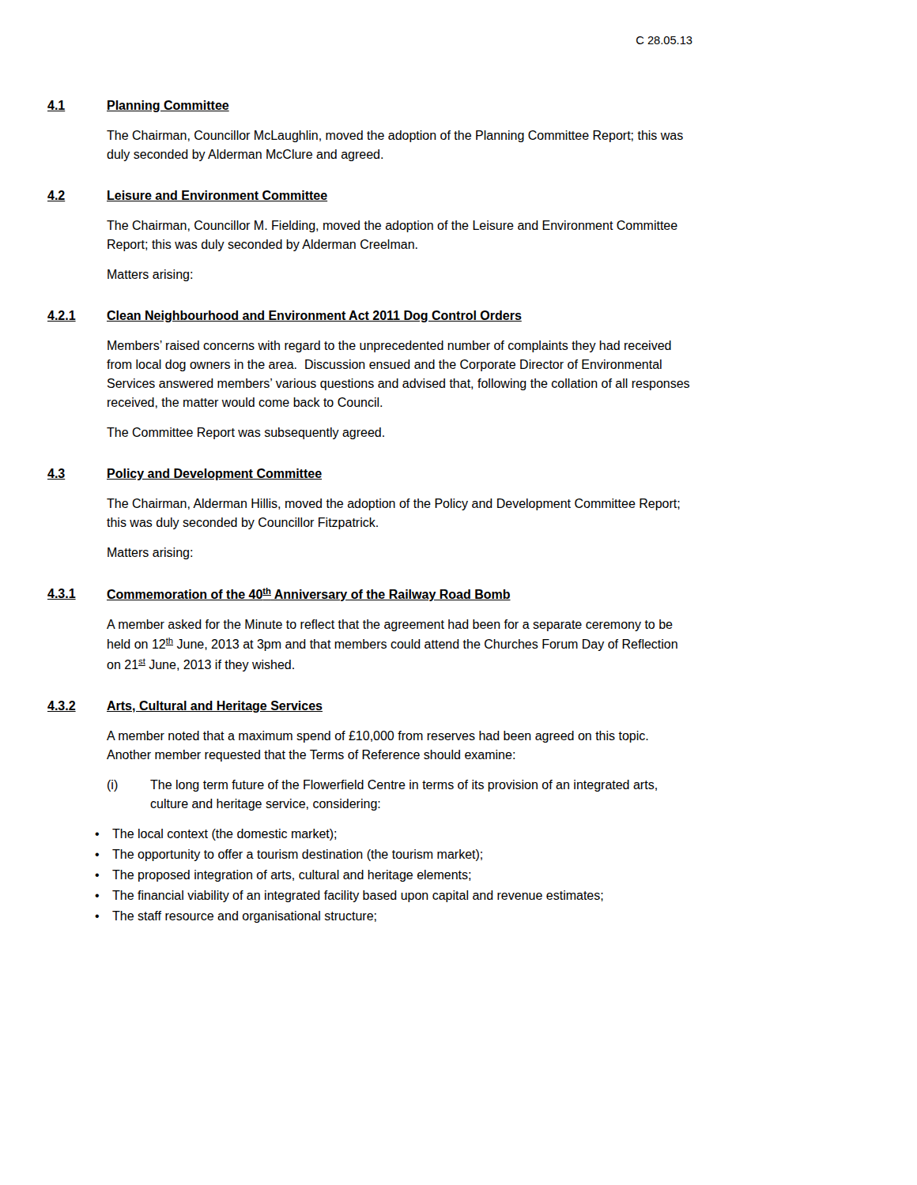C 28.05.13
4.1
Planning Committee
The Chairman, Councillor McLaughlin, moved the adoption of the Planning Committee Report; this was duly seconded by Alderman McClure and agreed.
4.2
Leisure and Environment Committee
The Chairman, Councillor M. Fielding, moved the adoption of the Leisure and Environment Committee Report; this was duly seconded by Alderman Creelman.
Matters arising:
4.2.1
Clean Neighbourhood and Environment Act 2011 Dog Control Orders
Members’ raised concerns with regard to the unprecedented number of complaints they had received from local dog owners in the area. Discussion ensued and the Corporate Director of Environmental Services answered members’ various questions and advised that, following the collation of all responses received, the matter would come back to Council.
The Committee Report was subsequently agreed.
4.3
Policy and Development Committee
The Chairman, Alderman Hillis, moved the adoption of the Policy and Development Committee Report; this was duly seconded by Councillor Fitzpatrick.
Matters arising:
4.3.1
Commemoration of the 40th Anniversary of the Railway Road Bomb
A member asked for the Minute to reflect that the agreement had been for a separate ceremony to be held on 12th June, 2013 at 3pm and that members could attend the Churches Forum Day of Reflection on 21st June, 2013 if they wished.
4.3.2
Arts, Cultural and Heritage Services
A member noted that a maximum spend of £10,000 from reserves had been agreed on this topic. Another member requested that the Terms of Reference should examine:
(i)
The long term future of the Flowerfield Centre in terms of its provision of an integrated arts, culture and heritage service, considering:
The local context (the domestic market);
The opportunity to offer a tourism destination (the tourism market);
The proposed integration of arts, cultural and heritage elements;
The financial viability of an integrated facility based upon capital and revenue estimates;
The staff resource and organisational structure;